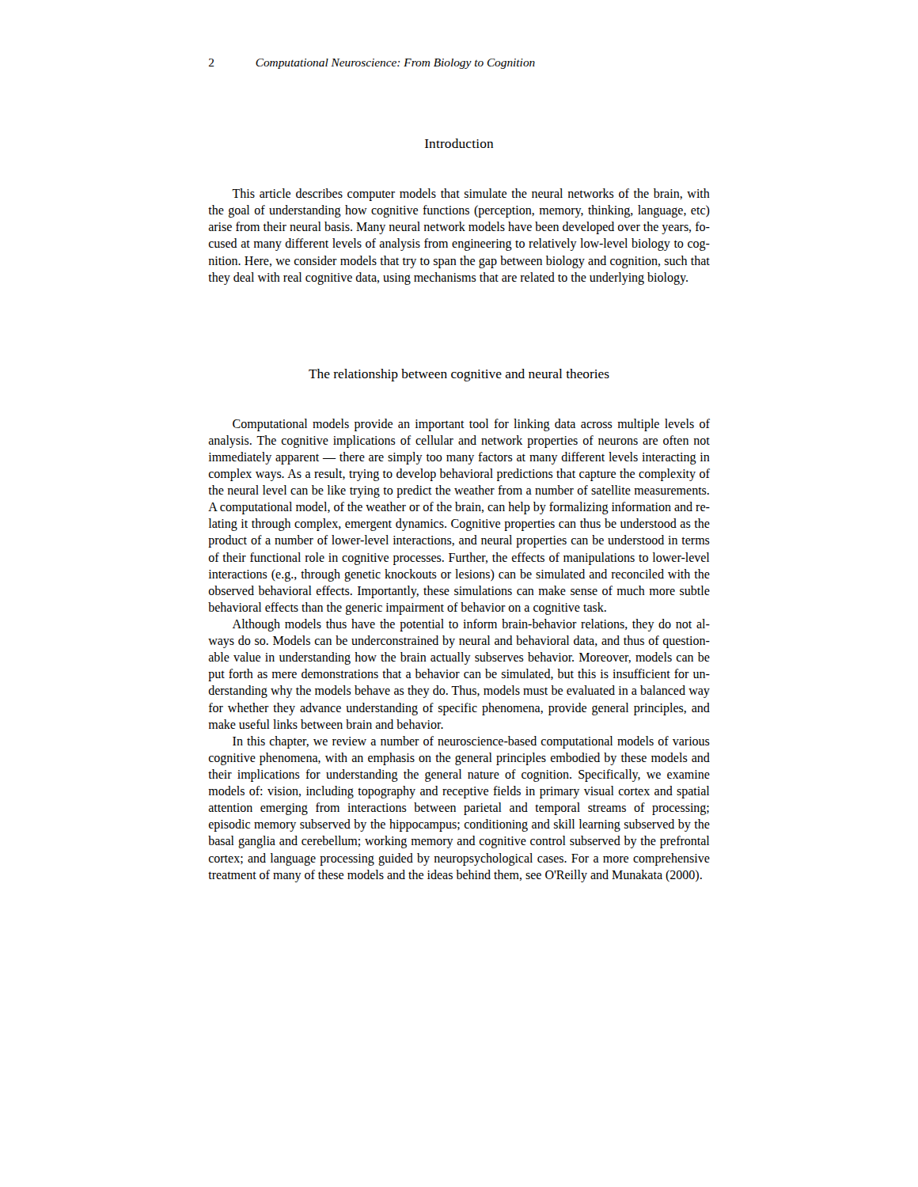2 Computational Neuroscience: From Biology to Cognition
Introduction
This article describes computer models that simulate the neural networks of the brain, with the goal of understanding how cognitive functions (perception, memory, thinking, language, etc) arise from their neural basis. Many neural network models have been developed over the years, focused at many different levels of analysis from engineering to relatively low-level biology to cognition. Here, we consider models that try to span the gap between biology and cognition, such that they deal with real cognitive data, using mechanisms that are related to the underlying biology.
The relationship between cognitive and neural theories
Computational models provide an important tool for linking data across multiple levels of analysis. The cognitive implications of cellular and network properties of neurons are often not immediately apparent — there are simply too many factors at many different levels interacting in complex ways. As a result, trying to develop behavioral predictions that capture the complexity of the neural level can be like trying to predict the weather from a number of satellite measurements. A computational model, of the weather or of the brain, can help by formalizing information and relating it through complex, emergent dynamics. Cognitive properties can thus be understood as the product of a number of lower-level interactions, and neural properties can be understood in terms of their functional role in cognitive processes. Further, the effects of manipulations to lower-level interactions (e.g., through genetic knockouts or lesions) can be simulated and reconciled with the observed behavioral effects. Importantly, these simulations can make sense of much more subtle behavioral effects than the generic impairment of behavior on a cognitive task.
Although models thus have the potential to inform brain-behavior relations, they do not always do so. Models can be underconstrained by neural and behavioral data, and thus of questionable value in understanding how the brain actually subserves behavior. Moreover, models can be put forth as mere demonstrations that a behavior can be simulated, but this is insufficient for understanding why the models behave as they do. Thus, models must be evaluated in a balanced way for whether they advance understanding of specific phenomena, provide general principles, and make useful links between brain and behavior.
In this chapter, we review a number of neuroscience-based computational models of various cognitive phenomena, with an emphasis on the general principles embodied by these models and their implications for understanding the general nature of cognition. Specifically, we examine models of: vision, including topography and receptive fields in primary visual cortex and spatial attention emerging from interactions between parietal and temporal streams of processing; episodic memory subserved by the hippocampus; conditioning and skill learning subserved by the basal ganglia and cerebellum; working memory and cognitive control subserved by the prefrontal cortex; and language processing guided by neuropsychological cases. For a more comprehensive treatment of many of these models and the ideas behind them, see O'Reilly and Munakata (2000).